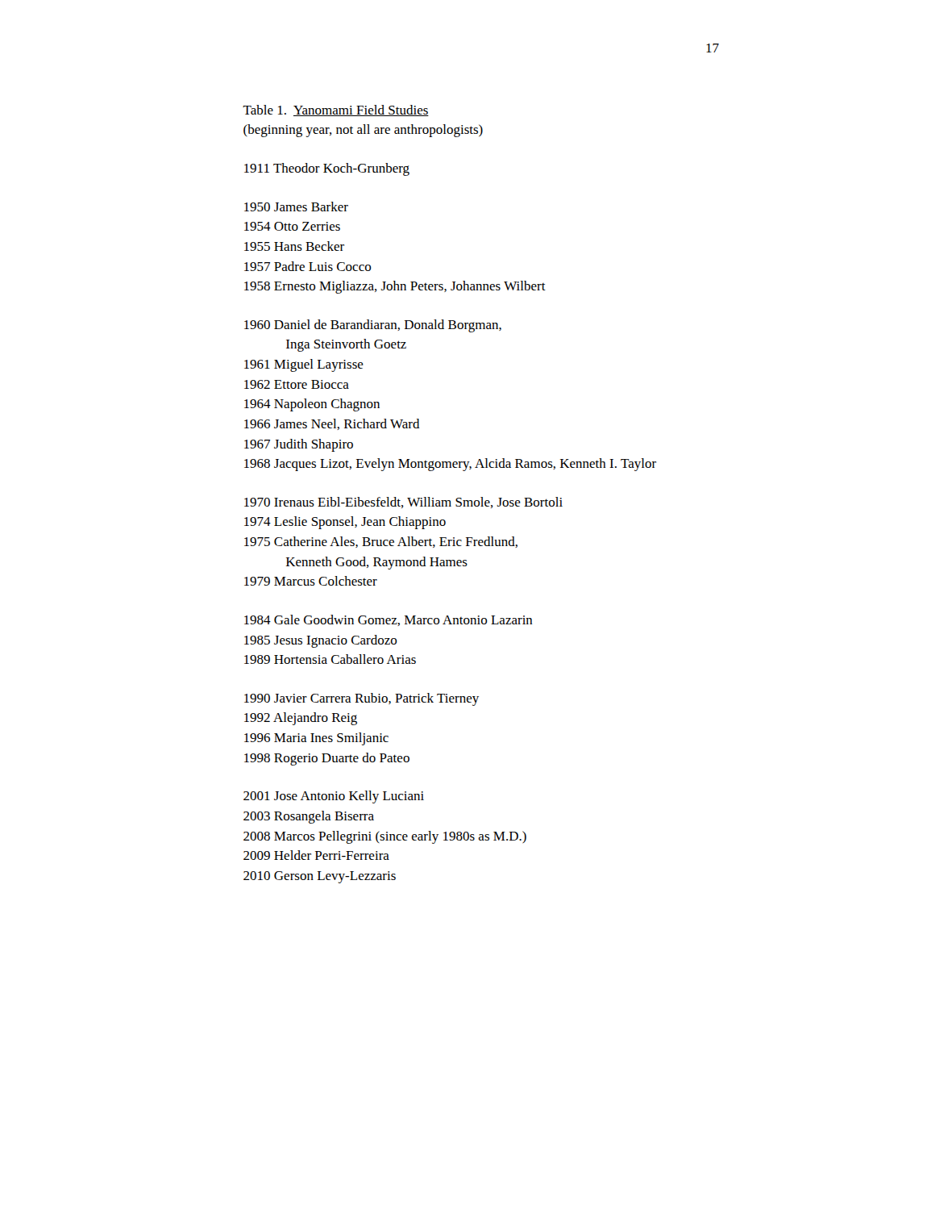17
Table 1. Yanomami Field Studies
(beginning year, not all are anthropologists)
1911 Theodor Koch-Grunberg
1950 James Barker
1954 Otto Zerries
1955 Hans Becker
1957 Padre Luis Cocco
1958 Ernesto Migliazza, John Peters, Johannes Wilbert
1960 Daniel de Barandiaran, Donald Borgman,
Inga Steinvorth Goetz
1961 Miguel Layrisse
1962 Ettore Biocca
1964 Napoleon Chagnon
1966 James Neel, Richard Ward
1967 Judith Shapiro
1968 Jacques Lizot, Evelyn Montgomery, Alcida Ramos, Kenneth I. Taylor
1970 Irenaus Eibl-Eibesfeldt, William Smole, Jose Bortoli
1974 Leslie Sponsel, Jean Chiappino
1975 Catherine Ales, Bruce Albert, Eric Fredlund,
Kenneth Good, Raymond Hames
1979 Marcus Colchester
1984 Gale Goodwin Gomez, Marco Antonio Lazarin
1985 Jesus Ignacio Cardozo
1989 Hortensia Caballero Arias
1990 Javier Carrera Rubio, Patrick Tierney
1992 Alejandro Reig
1996 Maria Ines Smiljanic
1998 Rogerio Duarte do Pateo
2001 Jose Antonio Kelly Luciani
2003 Rosangela Biserra
2008 Marcos Pellegrini (since early 1980s as M.D.)
2009 Helder Perri-Ferreira
2010 Gerson Levy-Lezzaris